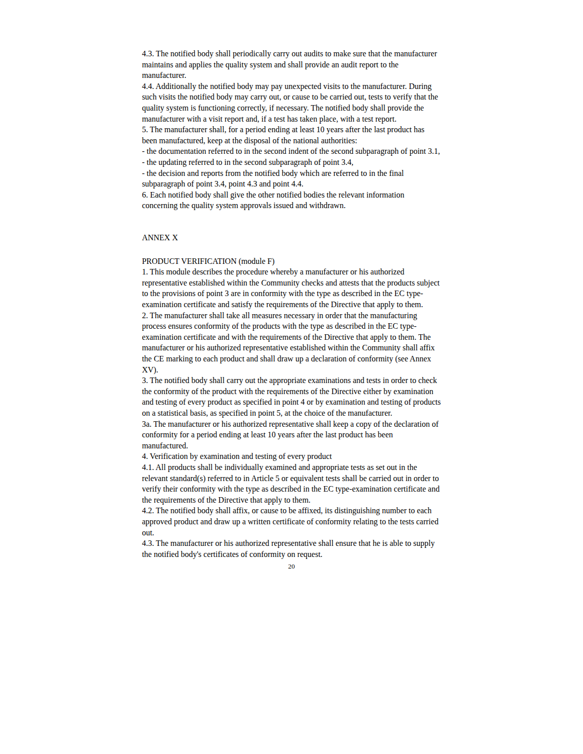4.3. The notified body shall periodically carry out audits to make sure that the manufacturer maintains and applies the quality system and shall provide an audit report to the manufacturer.
4.4. Additionally the notified body may pay unexpected visits to the manufacturer. During such visits the notified body may carry out, or cause to be carried out, tests to verify that the quality system is functioning correctly, if necessary. The notified body shall provide the manufacturer with a visit report and, if a test has taken place, with a test report.
5. The manufacturer shall, for a period ending at least 10 years after the last product has been manufactured, keep at the disposal of the national authorities:
- the documentation referred to in the second indent of the second subparagraph of point 3.1,
- the updating referred to in the second subparagraph of point 3.4,
- the decision and reports from the notified body which are referred to in the final subparagraph of point 3.4, point 4.3 and point 4.4.
6. Each notified body shall give the other notified bodies the relevant information concerning the quality system approvals issued and withdrawn.
ANNEX X
PRODUCT VERIFICATION (module F)
1. This module describes the procedure whereby a manufacturer or his authorized representative established within the Community checks and attests that the products subject to the provisions of point 3 are in conformity with the type as described in the EC type-examination certificate and satisfy the requirements of the Directive that apply to them.
2. The manufacturer shall take all measures necessary in order that the manufacturing process ensures conformity of the products with the type as described in the EC type-examination certificate and with the requirements of the Directive that apply to them. The manufacturer or his authorized representative established within the Community shall affix the CE marking to each product and shall draw up a declaration of conformity (see Annex XV).
3. The notified body shall carry out the appropriate examinations and tests in order to check the conformity of the product with the requirements of the Directive either by examination and testing of every product as specified in point 4 or by examination and testing of products on a statistical basis, as specified in point 5, at the choice of the manufacturer.
3a. The manufacturer or his authorized representative shall keep a copy of the declaration of conformity for a period ending at least 10 years after the last product has been manufactured.
4. Verification by examination and testing of every product
4.1. All products shall be individually examined and appropriate tests as set out in the relevant standard(s) referred to in Article 5 or equivalent tests shall be carried out in order to verify their conformity with the type as described in the EC type-examination certificate and the requirements of the Directive that apply to them.
4.2. The notified body shall affix, or cause to be affixed, its distinguishing number to each approved product and draw up a written certificate of conformity relating to the tests carried out.
4.3. The manufacturer or his authorized representative shall ensure that he is able to supply the notified body's certificates of conformity on request.
20